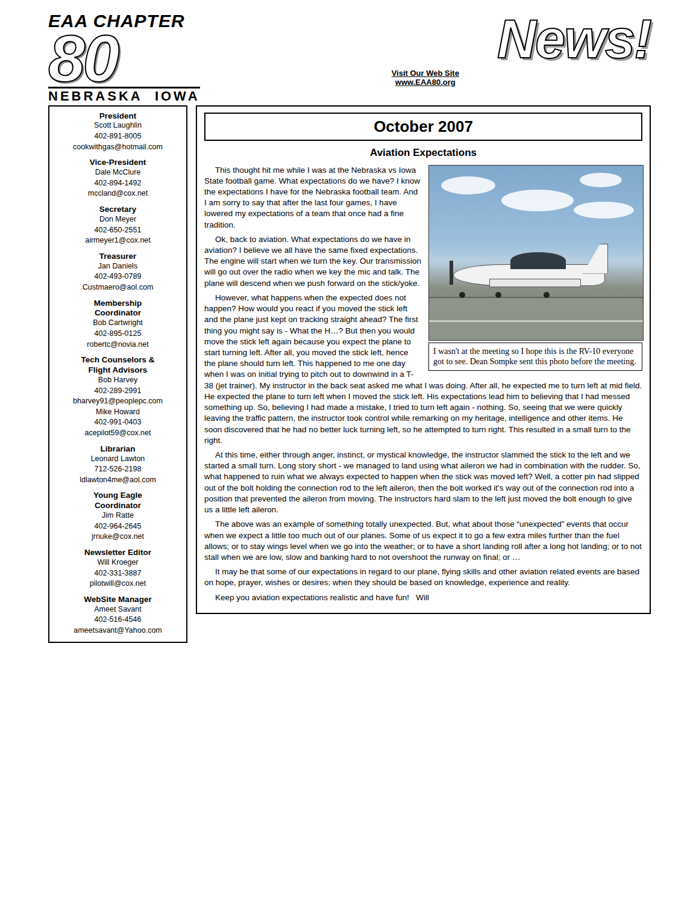EAA CHAPTER
80
NEBRASKA IOWA
News!
Visit Our Web Site
www.EAA80.org
President
Scott Laughlin
402-891-8005
cookwithgas@hotmail.com
Vice-President
Dale McClure
402-894-1492
mccland@cox.net
Secretary
Don Meyer
402-650-2551
airmeyer1@cox.net
Treasurer
Jan Daniels
402-493-0789
Custmaero@aol.com
Membership
Coordinator
Bob Cartwright
402-895-0125
robertc@novia.net
Tech Counselors &
Flight Advisors
Bob Harvey
402-289-2991
bharvey91@peoplepc.com
Mike Howard
402-991-0403
acepilot59@cox.net
Librarian
Leonard Lawton
712-526-2198
ldlawton4me@aol.com
Young Eagle
Coordinator
Jim Ratte
402-964-2645
jrnuke@cox.net
Newsletter Editor
Will Kroeger
402-331-3887
pilotwill@cox.net
WebSite Manager
Ameet Savant
402-516-4546
ameetsavant@Yahoo.com
October 2007
Aviation Expectations
I wasn't at the meeting so I hope this is the RV-10 everyone got to see. Dean Sompke sent this photo before the meeting.
This thought hit me while I was at the Nebraska vs Iowa State football game. What expectations do we have? I know the expectations I have for the Nebraska football team. And I am sorry to say that after the last four games, I have lowered my expectations of a team that once had a fine tradition.
Ok, back to aviation. What expectations do we have in aviation? I believe we all have the same fixed expectations. The engine will start when we turn the key. Our transmission will go out over the radio when we key the mic and talk. The plane will descend when we push forward on the stick/yoke.
However, what happens when the expected does not happen? How would you react if you moved the stick left and the plane just kept on tracking straight ahead? The first thing you might say is - What the H…? But then you would move the stick left again because you expect the plane to start turning left. After all, you moved the stick left, hence the plane should turn left. This happened to me one day when I was on initial trying to pitch out to downwind in a T-38 (jet trainer). My instructor in the back seat asked me what I was doing. After all, he expected me to turn left at mid field. He expected the plane to turn left when I moved the stick left. His expectations lead him to believing that I had messed something up. So, believing I had made a mistake, I tried to turn left again - nothing. So, seeing that we were quickly leaving the traffic pattern, the instructor took control while remarking on my heritage, intelligence and other items. He soon discovered that he had no better luck turning left, so he attempted to turn right. This resulted in a small turn to the right.
At this time, either through anger, instinct, or mystical knowledge, the instructor slammed the stick to the left and we started a small turn. Long story short - we managed to land using what aileron we had in combination with the rudder. So, what happened to ruin what we always expected to happen when the stick was moved left? Well, a cotter pin had slipped out of the bolt holding the connection rod to the left aileron, then the bolt worked it's way out of the connection rod into a position that prevented the aileron from moving. The instructors hard slam to the left just moved the bolt enough to give us a little left aileron.
The above was an example of something totally unexpected. But, what about those “unexpected” events that occur when we expect a little too much out of our planes. Some of us expect it to go a few extra miles further than the fuel allows; or to stay wings level when we go into the weather; or to have a short landing roll after a long hot landing; or to not stall when we are low, slow and banking hard to not overshoot the runway on final; or …
It may be that some of our expectations in regard to our plane, flying skills and other aviation related events are based on hope, prayer, wishes or desires; when they should be based on knowledge, experience and reality.
Keep you aviation expectations realistic and have fun! Will